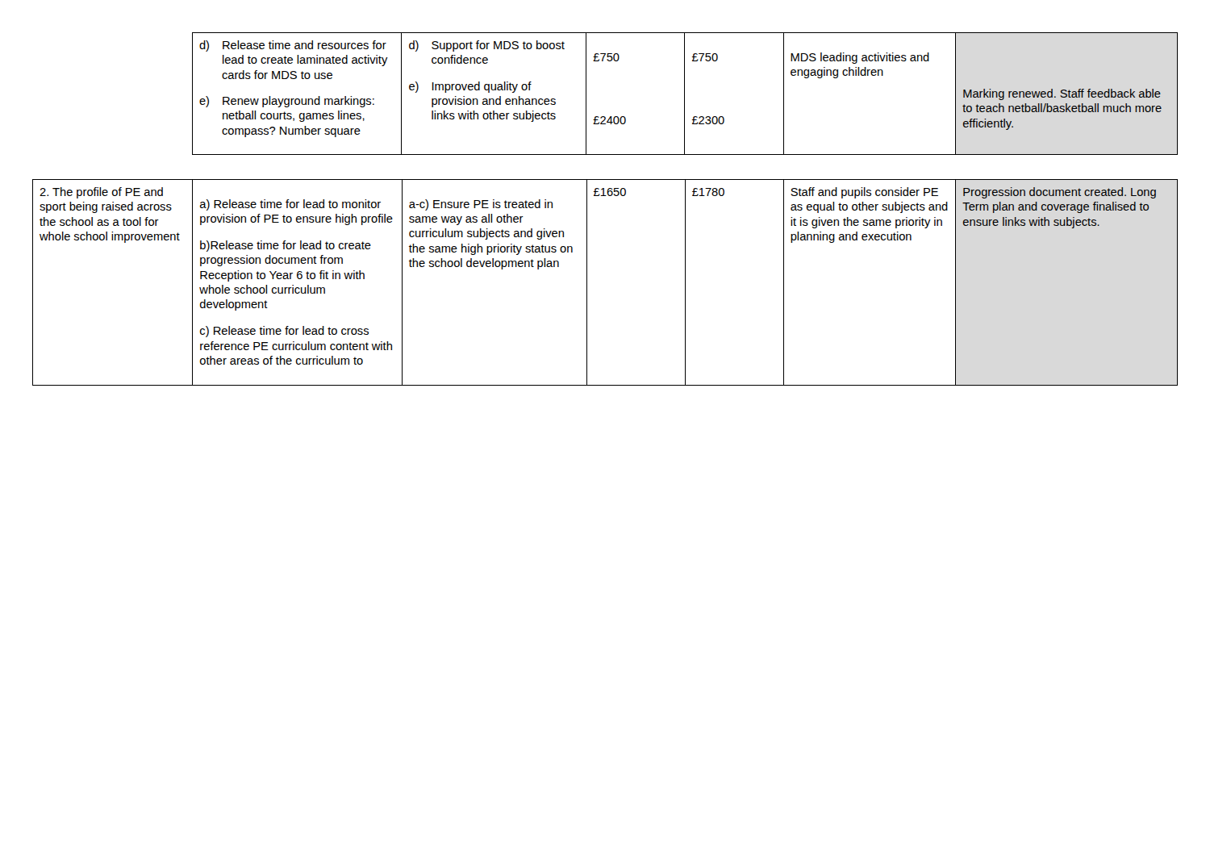| | d) Release time and resources for lead to create laminated activity cards for MDS to use e) Renew playground markings: netball courts, games lines, compass? Number square | d) Support for MDS to boost confidence e) Improved quality of provision and enhances links with other subjects | £750 £2400 | £750 £2300 | MDS leading activities and engaging children | Marking renewed. Staff feedback able to teach netball/basketball much more efficiently. |
| 2. The profile of PE and sport being raised across the school as a tool for whole school improvement | a) Release time for lead to monitor provision of PE to ensure high profile b)Release time for lead to create progression document from Reception to Year 6 to fit in with whole school curriculum development c) Release time for lead to cross reference PE curriculum content with other areas of the curriculum to | a-c) Ensure PE is treated in same way as all other curriculum subjects and given the same high priority status on the school development plan | £1650 | £1780 | Staff and pupils consider PE as equal to other subjects and it is given the same priority in planning and execution | Progression document created. Long Term plan and coverage finalised to ensure links with subjects. |